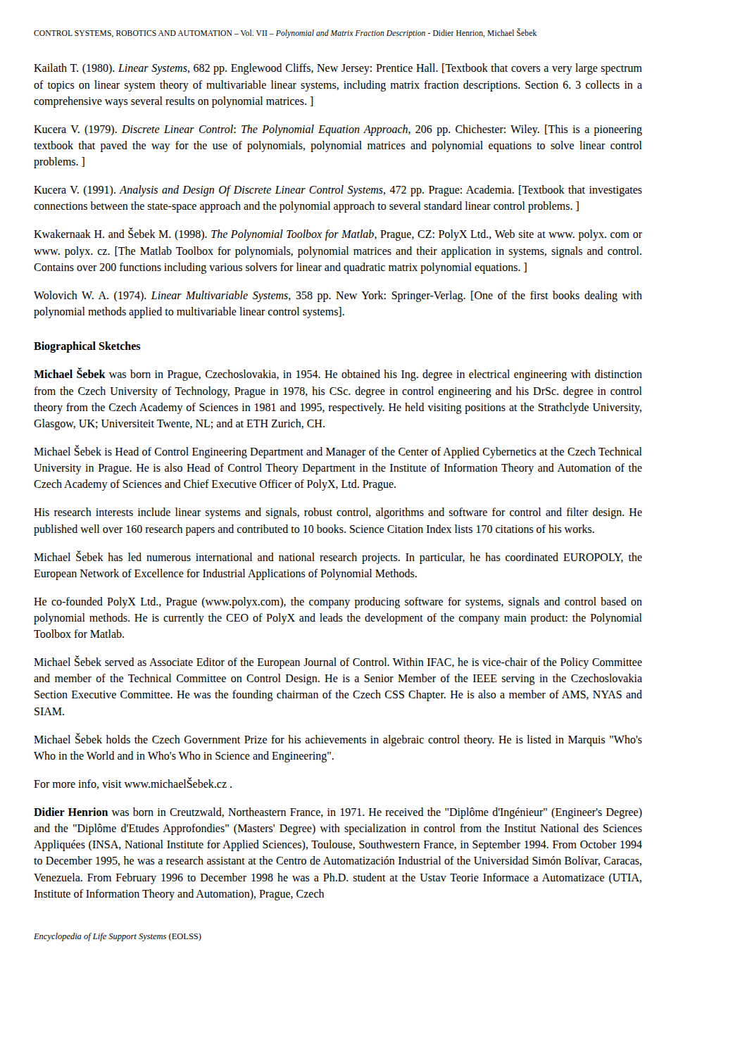CONTROL SYSTEMS, ROBOTICS AND AUTOMATION – Vol. VII – Polynomial and Matrix Fraction Description - Didier Henrion, Michael Šebek
Kailath T. (1980). Linear Systems, 682 pp. Englewood Cliffs, New Jersey: Prentice Hall. [Textbook that covers a very large spectrum of topics on linear system theory of multivariable linear systems, including matrix fraction descriptions. Section 6. 3 collects in a comprehensive ways several results on polynomial matrices. ]
Kucera V. (1979). Discrete Linear Control: The Polynomial Equation Approach, 206 pp. Chichester: Wiley. [This is a pioneering textbook that paved the way for the use of polynomials, polynomial matrices and polynomial equations to solve linear control problems. ]
Kucera V. (1991). Analysis and Design Of Discrete Linear Control Systems, 472 pp. Prague: Academia. [Textbook that investigates connections between the state-space approach and the polynomial approach to several standard linear control problems. ]
Kwakernaak H. and Šebek M. (1998). The Polynomial Toolbox for Matlab, Prague, CZ: PolyX Ltd., Web site at www. polyx. com or www. polyx. cz. [The Matlab Toolbox for polynomials, polynomial matrices and their application in systems, signals and control. Contains over 200 functions including various solvers for linear and quadratic matrix polynomial equations. ]
Wolovich W. A. (1974). Linear Multivariable Systems, 358 pp. New York: Springer-Verlag. [One of the first books dealing with polynomial methods applied to multivariable linear control systems].
Biographical Sketches
Michael Šebek was born in Prague, Czechoslovakia, in 1954. He obtained his Ing. degree in electrical engineering with distinction from the Czech University of Technology, Prague in 1978, his CSc. degree in control engineering and his DrSc. degree in control theory from the Czech Academy of Sciences in 1981 and 1995, respectively. He held visiting positions at the Strathclyde University, Glasgow, UK; Universiteit Twente, NL; and at ETH Zurich, CH.
Michael Šebek is Head of Control Engineering Department and Manager of the Center of Applied Cybernetics at the Czech Technical University in Prague. He is also Head of Control Theory Department in the Institute of Information Theory and Automation of the Czech Academy of Sciences and Chief Executive Officer of PolyX, Ltd. Prague.
His research interests include linear systems and signals, robust control, algorithms and software for control and filter design. He published well over 160 research papers and contributed to 10 books. Science Citation Index lists 170 citations of his works.
Michael Šebek has led numerous international and national research projects. In particular, he has coordinated EUROPOLY, the European Network of Excellence for Industrial Applications of Polynomial Methods.
He co-founded PolyX Ltd., Prague (www.polyx.com), the company producing software for systems, signals and control based on polynomial methods. He is currently the CEO of PolyX and leads the development of the company main product: the Polynomial Toolbox for Matlab.
Michael Šebek served as Associate Editor of the European Journal of Control. Within IFAC, he is vice-chair of the Policy Committee and member of the Technical Committee on Control Design. He is a Senior Member of the IEEE serving in the Czechoslovakia Section Executive Committee. He was the founding chairman of the Czech CSS Chapter. He is also a member of AMS, NYAS and SIAM.
Michael Šebek holds the Czech Government Prize for his achievements in algebraic control theory. He is listed in Marquis "Who's Who in the World and in Who's Who in Science and Engineering".
For more info, visit www.michaelŠebek.cz .
Didier Henrion was born in Creutzwald, Northeastern France, in 1971. He received the "Diplôme d'Ingénieur" (Engineer's Degree) and the "Diplôme d'Etudes Approfondies" (Masters' Degree) with specialization in control from the Institut National des Sciences Appliquées (INSA, National Institute for Applied Sciences), Toulouse, Southwestern France, in September 1994. From October 1994 to December 1995, he was a research assistant at the Centro de Automatización Industrial of the Universidad Simón Bolívar, Caracas, Venezuela. From February 1996 to December 1998 he was a Ph.D. student at the Ustav Teorie Informace a Automatizace (UTIA, Institute of Information Theory and Automation), Prague, Czech
Encyclopedia of Life Support Systems (EOLSS)